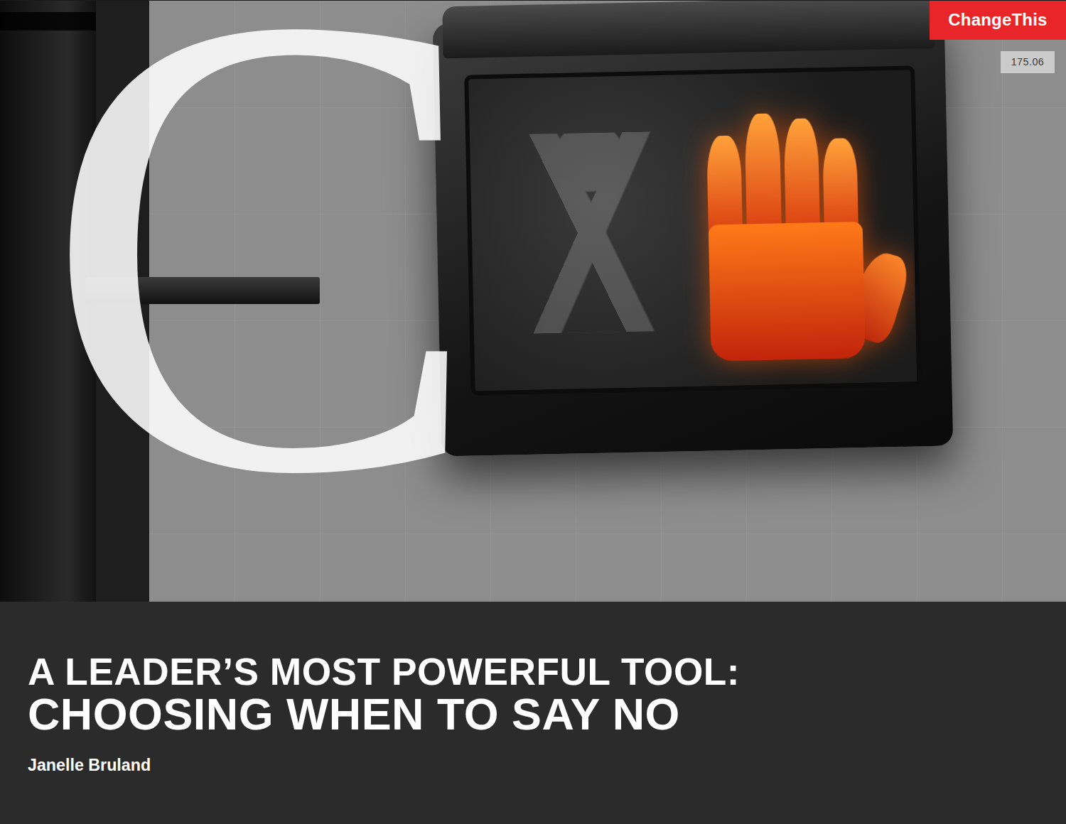C
ChangeThis
175.06
A Leader’s Most Powerful Tool: Choosing When to Say No
Janelle Bruland